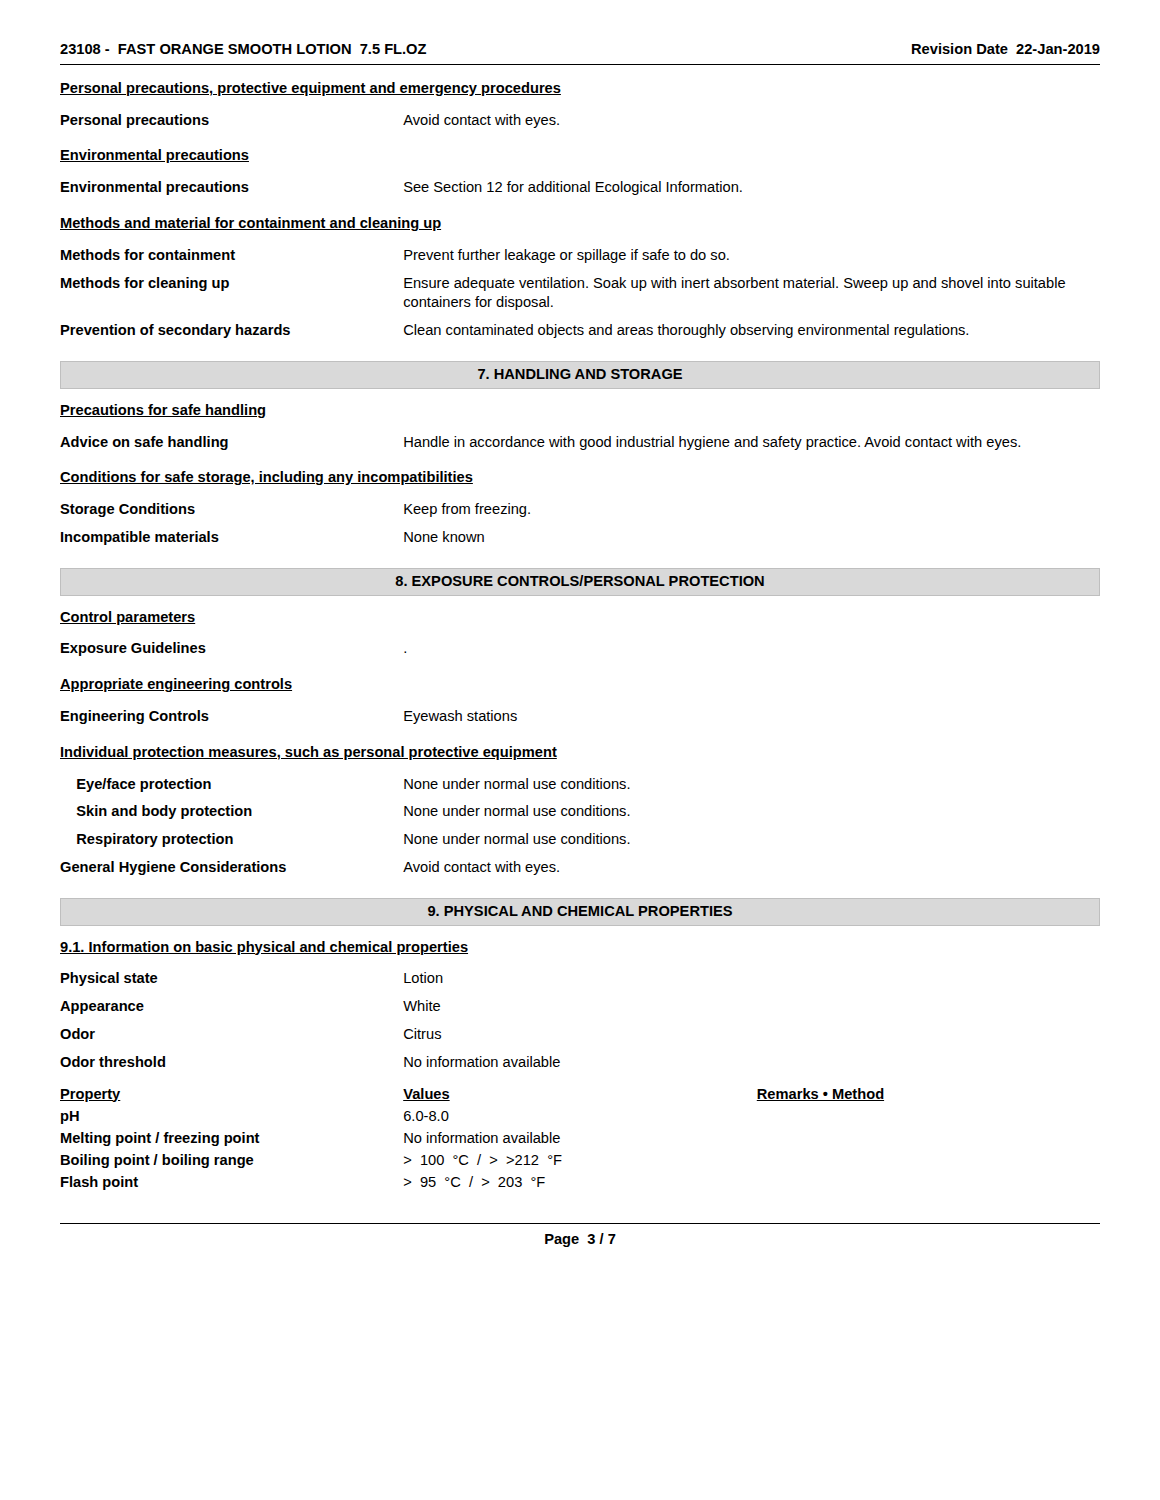23108 - FAST ORANGE SMOOTH LOTION 7.5 FL.OZ
Revision Date 22-Jan-2019
Personal precautions, protective equipment and emergency procedures
| Personal precautions | Avoid contact with eyes. |
Environmental precautions
| Environmental precautions | See Section 12 for additional Ecological Information. |
Methods and material for containment and cleaning up
| Methods for containment | Prevent further leakage or spillage if safe to do so. |
| Methods for cleaning up | Ensure adequate ventilation. Soak up with inert absorbent material. Sweep up and shovel into suitable containers for disposal. |
| Prevention of secondary hazards | Clean contaminated objects and areas thoroughly observing environmental regulations. |
7. HANDLING AND STORAGE
Precautions for safe handling
| Advice on safe handling | Handle in accordance with good industrial hygiene and safety practice. Avoid contact with eyes. |
Conditions for safe storage, including any incompatibilities
| Storage Conditions | Keep from freezing. |
| Incompatible materials | None known |
8. EXPOSURE CONTROLS/PERSONAL PROTECTION
Control parameters
| Exposure Guidelines | . |
Appropriate engineering controls
| Engineering Controls | Eyewash stations |
Individual protection measures, such as personal protective equipment
| Eye/face protection | None under normal use conditions. |
| Skin and body protection | None under normal use conditions. |
| Respiratory protection | None under normal use conditions. |
| General Hygiene Considerations | Avoid contact with eyes. |
9. PHYSICAL AND CHEMICAL PROPERTIES
9.1. Information on basic physical and chemical properties
| Physical state | Lotion |
| Appearance | White |
| Odor | Citrus |
| Odor threshold | No information available |
| Property | Values | Remarks • Method |
| --- | --- | --- |
| pH | 6.0-8.0 | |
| Melting point / freezing point | No information available | |
| Boiling point / boiling range | > 100 °C / > >212 °F | |
| Flash point | > 95 °C / > 203 °F | |
Page 3 / 7